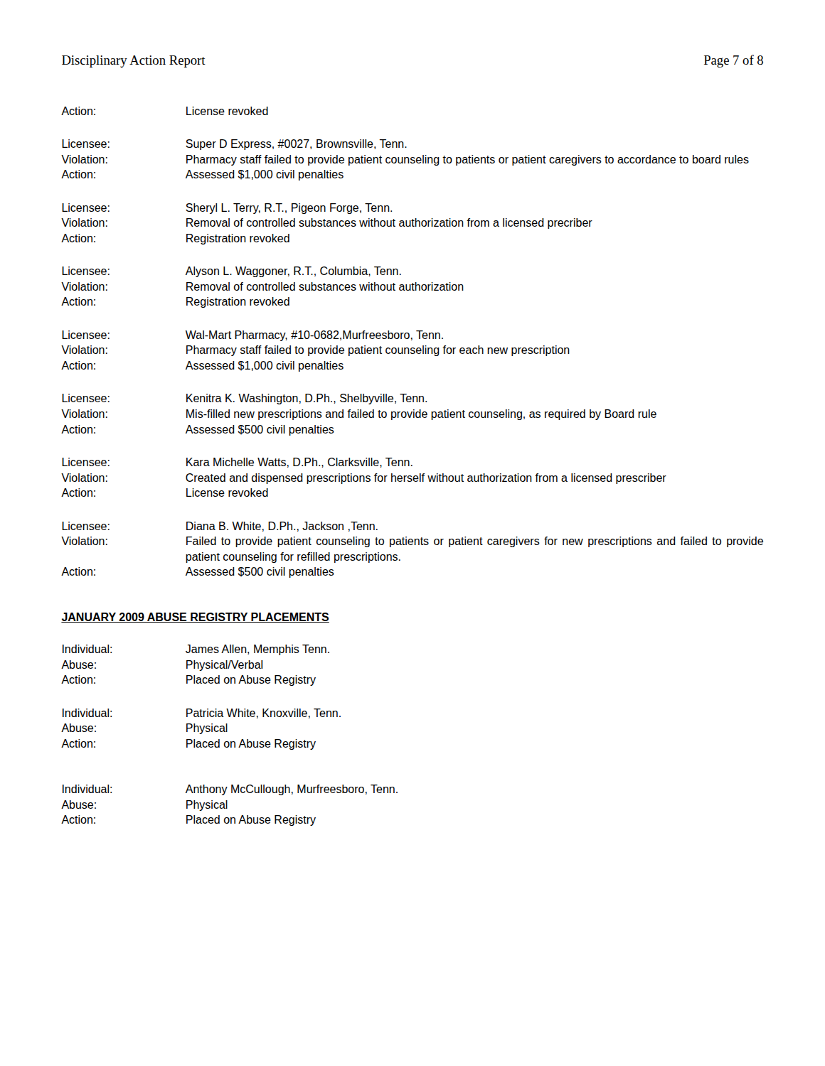Disciplinary Action Report Page 7 of 8
Action: License revoked
Licensee: Super D Express, #0027, Brownsville, Tenn. Violation: Pharmacy staff failed to provide patient counseling to patients or patient caregivers to accordance to board rules Action: Assessed $1,000 civil penalties
Licensee: Sheryl L. Terry, R.T., Pigeon Forge, Tenn. Violation: Removal of controlled substances without authorization from a licensed precriber Action: Registration revoked
Licensee: Alyson L. Waggoner, R.T., Columbia, Tenn. Violation: Removal of controlled substances without authorization Action: Registration revoked
Licensee: Wal-Mart Pharmacy, #10-0682,Murfreesboro, Tenn. Violation: Pharmacy staff failed to provide patient counseling for each new prescription Action: Assessed $1,000 civil penalties
Licensee: Kenitra K. Washington, D.Ph., Shelbyville, Tenn. Violation: Mis-filled new prescriptions and failed to provide patient counseling, as required by Board rule Action: Assessed $500 civil penalties
Licensee: Kara Michelle Watts, D.Ph., Clarksville, Tenn. Violation: Created and dispensed prescriptions for herself without authorization from a licensed prescriber Action: License revoked
Licensee: Diana B. White, D.Ph., Jackson ,Tenn. Violation: Failed to provide patient counseling to patients or patient caregivers for new prescriptions and failed to provide patient counseling for refilled prescriptions. Action: Assessed $500 civil penalties
JANUARY 2009 ABUSE REGISTRY PLACEMENTS
Individual: James Allen, Memphis Tenn. Abuse: Physical/Verbal Action: Placed on Abuse Registry
Individual: Patricia White, Knoxville, Tenn. Abuse: Physical Action: Placed on Abuse Registry
Individual: Anthony McCullough, Murfreesboro, Tenn. Abuse: Physical Action: Placed on Abuse Registry